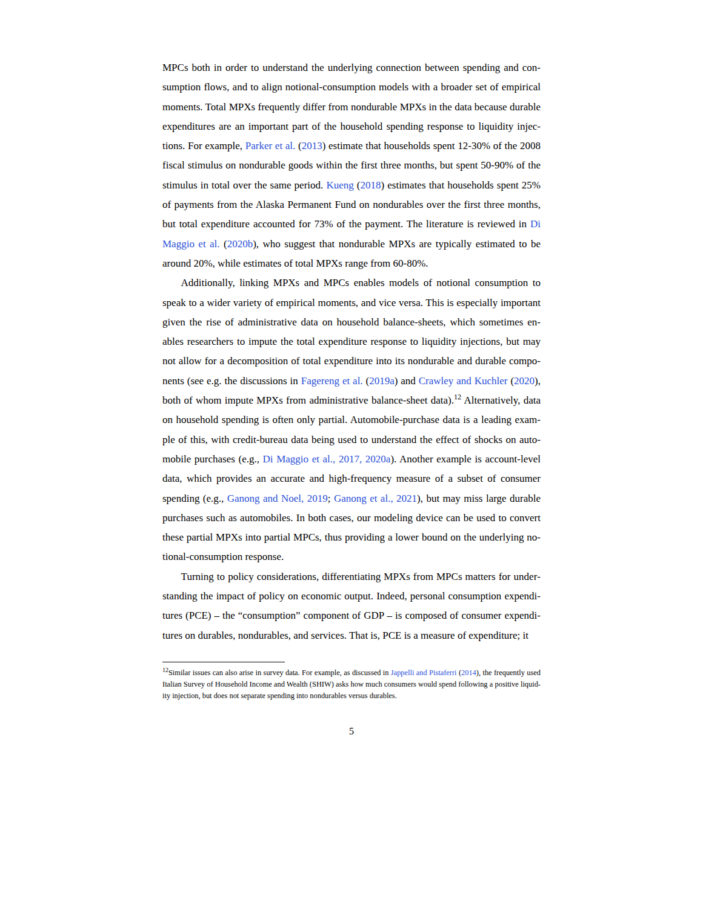MPCs both in order to understand the underlying connection between spending and consumption flows, and to align notional-consumption models with a broader set of empirical moments. Total MPXs frequently differ from nondurable MPXs in the data because durable expenditures are an important part of the household spending response to liquidity injections. For example, Parker et al. (2013) estimate that households spent 12-30% of the 2008 fiscal stimulus on nondurable goods within the first three months, but spent 50-90% of the stimulus in total over the same period. Kueng (2018) estimates that households spent 25% of payments from the Alaska Permanent Fund on nondurables over the first three months, but total expenditure accounted for 73% of the payment. The literature is reviewed in Di Maggio et al. (2020b), who suggest that nondurable MPXs are typically estimated to be around 20%, while estimates of total MPXs range from 60-80%.
Additionally, linking MPXs and MPCs enables models of notional consumption to speak to a wider variety of empirical moments, and vice versa. This is especially important given the rise of administrative data on household balance-sheets, which sometimes enables researchers to impute the total expenditure response to liquidity injections, but may not allow for a decomposition of total expenditure into its nondurable and durable components (see e.g. the discussions in Fagereng et al. (2019a) and Crawley and Kuchler (2020), both of whom impute MPXs from administrative balance-sheet data).12 Alternatively, data on household spending is often only partial. Automobile-purchase data is a leading example of this, with credit-bureau data being used to understand the effect of shocks on automobile purchases (e.g., Di Maggio et al., 2017, 2020a). Another example is account-level data, which provides an accurate and high-frequency measure of a subset of consumer spending (e.g., Ganong and Noel, 2019; Ganong et al., 2021), but may miss large durable purchases such as automobiles. In both cases, our modeling device can be used to convert these partial MPXs into partial MPCs, thus providing a lower bound on the underlying notional-consumption response.
Turning to policy considerations, differentiating MPXs from MPCs matters for understanding the impact of policy on economic output. Indeed, personal consumption expenditures (PCE) – the “consumption” component of GDP – is composed of consumer expenditures on durables, nondurables, and services. That is, PCE is a measure of expenditure; it
12Similar issues can also arise in survey data. For example, as discussed in Jappelli and Pistaferri (2014), the frequently used Italian Survey of Household Income and Wealth (SHIW) asks how much consumers would spend following a positive liquidity injection, but does not separate spending into nondurables versus durables.
5